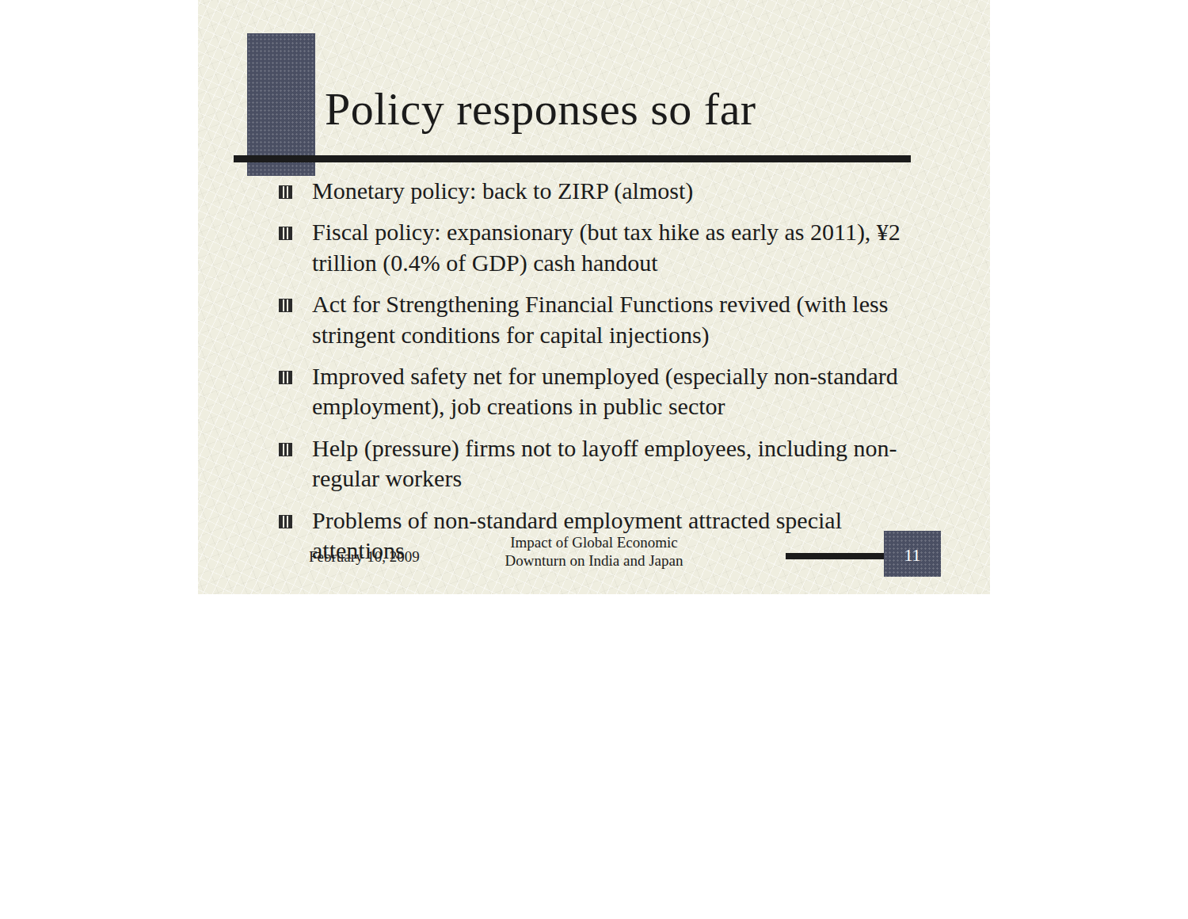Policy responses so far
Monetary policy: back to ZIRP (almost)
Fiscal policy: expansionary (but tax hike as early as 2011), ¥2 trillion (0.4% of GDP) cash handout
Act for Strengthening Financial Functions revived (with less stringent conditions for capital injections)
Improved safety net for unemployed (especially non-standard employment), job creations in public sector
Help (pressure) firms not to layoff employees, including non-regular workers
Problems of non-standard employment attracted special attentions
February 10, 2009
Impact of Global Economic Downturn on India and Japan
11